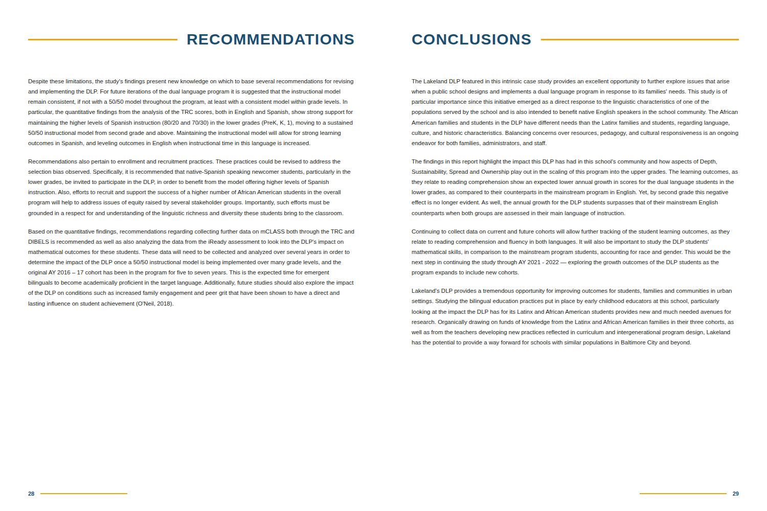Recommendations
Despite these limitations, the study's findings present new knowledge on which to base several recommendations for revising and implementing the DLP. For future iterations of the dual language program it is suggested that the instructional model remain consistent, if not with a 50/50 model throughout the program, at least with a consistent model within grade levels. In particular, the quantitative findings from the analysis of the TRC scores, both in English and Spanish, show strong support for maintaining the higher levels of Spanish instruction (80/20 and 70/30) in the lower grades (PreK, K, 1), moving to a sustained 50/50 instructional model from second grade and above. Maintaining the instructional model will allow for strong learning outcomes in Spanish, and leveling outcomes in English when instructional time in this language is increased.
Recommendations also pertain to enrollment and recruitment practices. These practices could be revised to address the selection bias observed. Specifically, it is recommended that native-Spanish speaking newcomer students, particularly in the lower grades, be invited to participate in the DLP, in order to benefit from the model offering higher levels of Spanish instruction. Also, efforts to recruit and support the success of a higher number of African American students in the overall program will help to address issues of equity raised by several stakeholder groups. Importantly, such efforts must be grounded in a respect for and understanding of the linguistic richness and diversity these students bring to the classroom.
Based on the quantitative findings, recommendations regarding collecting further data on mCLASS both through the TRC and DIBELS is recommended as well as also analyzing the data from the iReady assessment to look into the DLP's impact on mathematical outcomes for these students. These data will need to be collected and analyzed over several years in order to determine the impact of the DLP once a 50/50 instructional model is being implemented over many grade levels, and the original AY 2016 – 17 cohort has been in the program for five to seven years. This is the expected time for emergent bilinguals to become academically proficient in the target language. Additionally, future studies should also explore the impact of the DLP on conditions such as increased family engagement and peer grit that have been shown to have a direct and lasting influence on student achievement (O'Neil, 2018).
28
Conclusions
The Lakeland DLP featured in this intrinsic case study provides an excellent opportunity to further explore issues that arise when a public school designs and implements a dual language program in response to its families' needs. This study is of particular importance since this initiative emerged as a direct response to the linguistic characteristics of one of the populations served by the school and is also intended to benefit native English speakers in the school community. The African American families and students in the DLP have different needs than the Latinx families and students, regarding language, culture, and historic characteristics. Balancing concerns over resources, pedagogy, and cultural responsiveness is an ongoing endeavor for both families, administrators, and staff.
The findings in this report highlight the impact this DLP has had in this school's community and how aspects of Depth, Sustainability, Spread and Ownership play out in the scaling of this program into the upper grades. The learning outcomes, as they relate to reading comprehension show an expected lower annual growth in scores for the dual language students in the lower grades, as compared to their counterparts in the mainstream program in English. Yet, by second grade this negative effect is no longer evident. As well, the annual growth for the DLP students surpasses that of their mainstream English counterparts when both groups are assessed in their main language of instruction.
Continuing to collect data on current and future cohorts will allow further tracking of the student learning outcomes, as they relate to reading comprehension and fluency in both languages. It will also be important to study the DLP students' mathematical skills, in comparison to the mainstream program students, accounting for race and gender. This would be the next step in continuing the study through AY 2021 - 2022 — exploring the growth outcomes of the DLP students as the program expands to include new cohorts.
Lakeland's DLP provides a tremendous opportunity for improving outcomes for students, families and communities in urban settings. Studying the bilingual education practices put in place by early childhood educators at this school, particularly looking at the impact the DLP has for its Latinx and African American students provides new and much needed avenues for research. Organically drawing on funds of knowledge from the Latinx and African American families in their three cohorts, as well as from the teachers developing new practices reflected in curriculum and intergenerational program design, Lakeland has the potential to provide a way forward for schools with similar populations in Baltimore City and beyond.
29